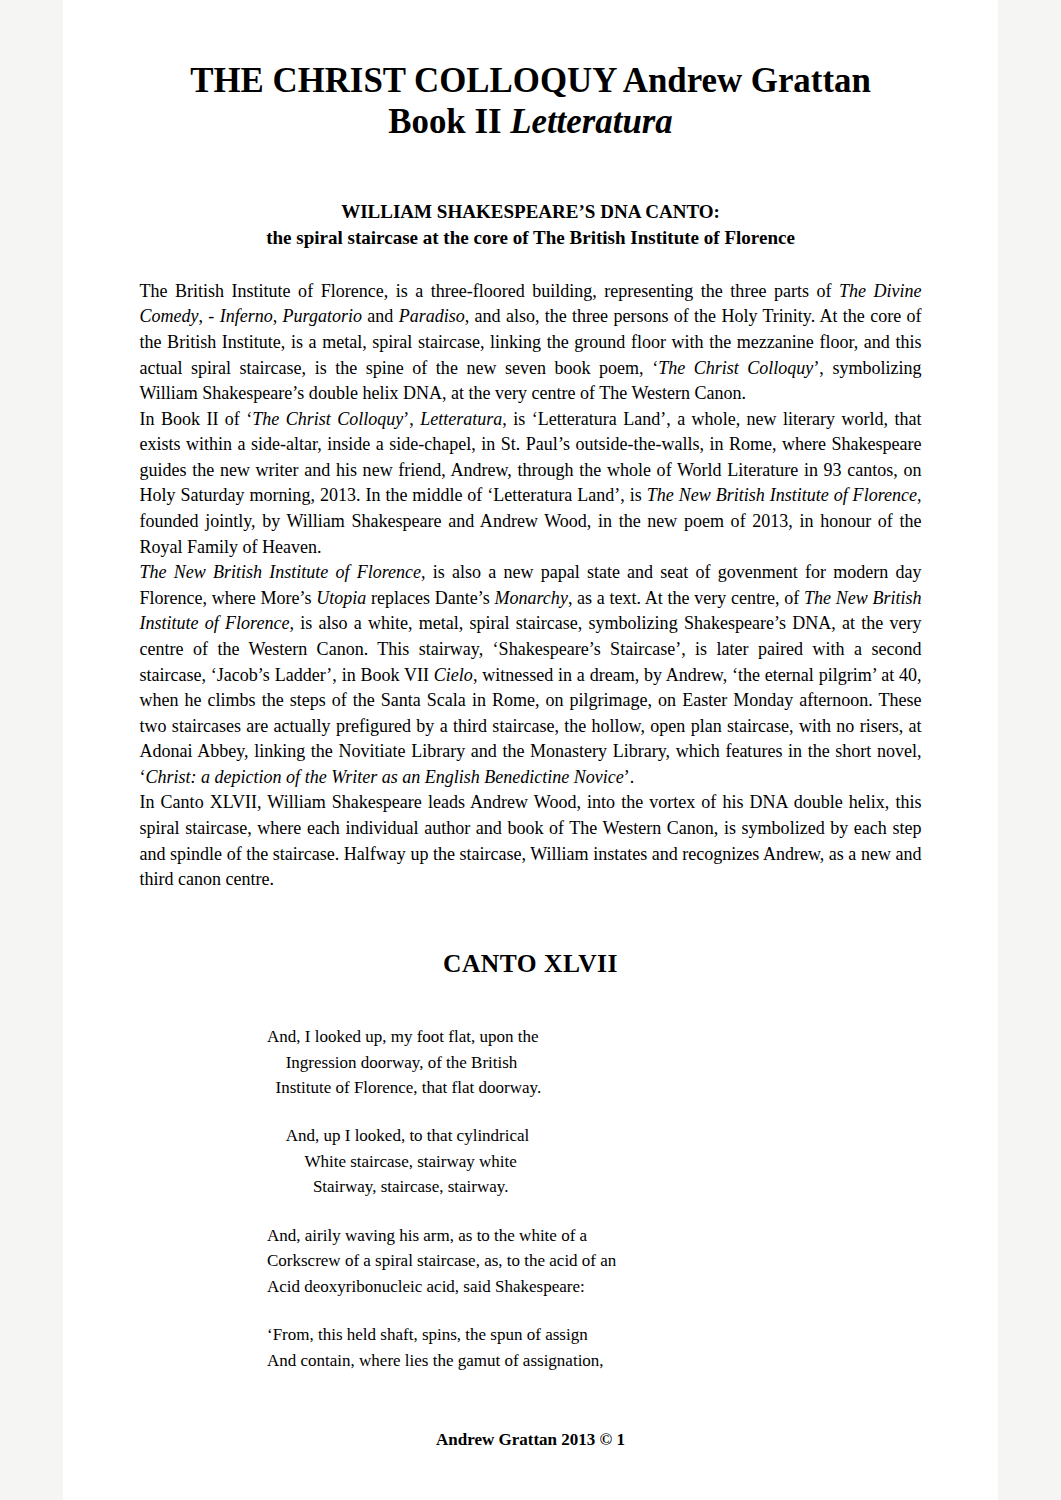THE CHRIST COLLOQUY Andrew Grattan Book II Letteratura
WILLIAM SHAKESPEARE’S DNA CANTO: the spiral staircase at the core of The British Institute of Florence
The British Institute of Florence, is a three-floored building, representing the three parts of The Divine Comedy, - Inferno, Purgatorio and Paradiso, and also, the three persons of the Holy Trinity. At the core of the British Institute, is a metal, spiral staircase, linking the ground floor with the mezzanine floor, and this actual spiral staircase, is the spine of the new seven book poem, ‘The Christ Colloquy’, symbolizing William Shakespeare’s double helix DNA, at the very centre of The Western Canon.
In Book II of ‘The Christ Colloquy’, Letteratura, is ‘Letteratura Land’, a whole, new literary world, that exists within a side-altar, inside a side-chapel, in St. Paul’s outside-the-walls, in Rome, where Shakespeare guides the new writer and his new friend, Andrew, through the whole of World Literature in 93 cantos, on Holy Saturday morning, 2013. In the middle of ‘Letteratura Land’, is The New British Institute of Florence, founded jointly, by William Shakespeare and Andrew Wood, in the new poem of 2013, in honour of the Royal Family of Heaven.
The New British Institute of Florence, is also a new papal state and seat of govenment for modern day Florence, where More’s Utopia replaces Dante’s Monarchy, as a text. At the very centre, of The New British Institute of Florence, is also a white, metal, spiral staircase, symbolizing Shakespeare’s DNA, at the very centre of the Western Canon. This stairway, ‘Shakespeare’s Staircase’, is later paired with a second staircase, ‘Jacob’s Ladder’, in Book VII Cielo, witnessed in a dream, by Andrew, ‘the eternal pilgrim’ at 40, when he climbs the steps of the Santa Scala in Rome, on pilgrimage, on Easter Monday afternoon. These two staircases are actually prefigured by a third staircase, the hollow, open plan staircase, with no risers, at Adonai Abbey, linking the Novitiate Library and the Monastery Library, which features in the short novel, ‘Christ: a depiction of the Writer as an English Benedictine Novice’.
In Canto XLVII, William Shakespeare leads Andrew Wood, into the vortex of his DNA double helix, this spiral staircase, where each individual author and book of The Western Canon, is symbolized by each step and spindle of the staircase. Halfway up the staircase, William instates and recognizes Andrew, as a new and third canon centre.
CANTO XLVII
And, I looked up, my foot flat, upon the Ingression doorway, of the British Institute of Florence, that flat doorway.
And, up I looked, to that cylindrical White staircase, stairway white Stairway, staircase, stairway.
And, airily waving his arm, as to the white of a Corkscrew of a spiral staircase, as, to the acid of an Acid deoxyribonucleic acid, said Shakespeare:
‘From, this held shaft, spins, the spun of assign And contain, where lies the gamut of assignation,
Andrew Grattan 2013 © 1